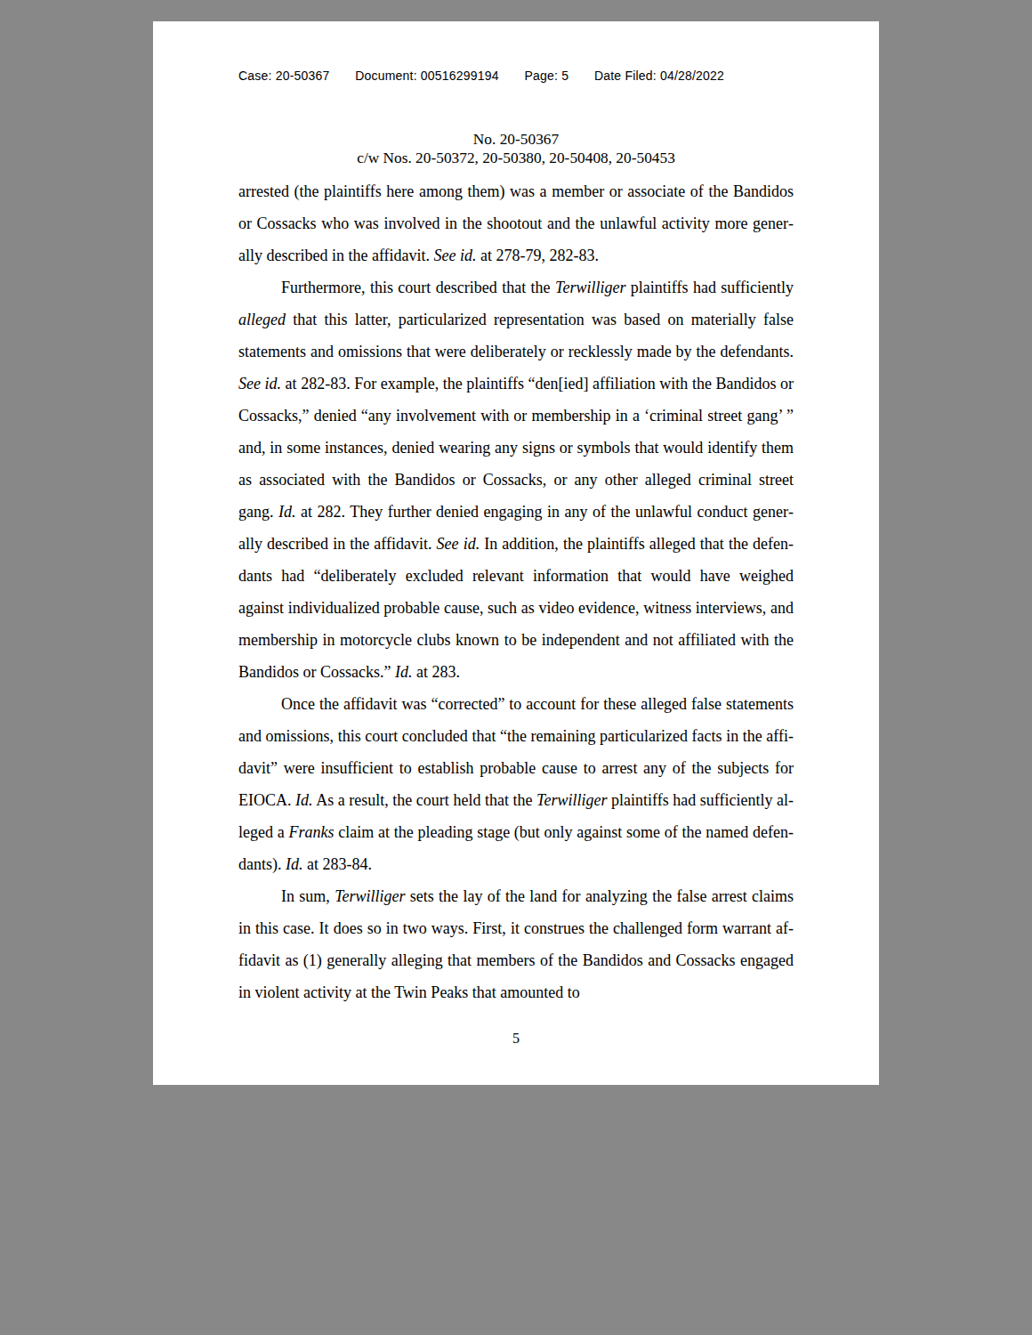Case: 20-50367 Document: 00516299194 Page: 5 Date Filed: 04/28/2022
No. 20-50367
c/w Nos. 20-50372, 20-50380, 20-50408, 20-50453
arrested (the plaintiffs here among them) was a member or associate of the Bandidos or Cossacks who was involved in the shootout and the unlawful activity more generally described in the affidavit. See id. at 278-79, 282-83.
Furthermore, this court described that the Terwilliger plaintiffs had sufficiently alleged that this latter, particularized representation was based on materially false statements and omissions that were deliberately or recklessly made by the defendants. See id. at 282-83. For example, the plaintiffs “den[ied] affiliation with the Bandidos or Cossacks,” denied “any involvement with or membership in a ‘criminal street gang’ ” and, in some instances, denied wearing any signs or symbols that would identify them as associated with the Bandidos or Cossacks, or any other alleged criminal street gang. Id. at 282. They further denied engaging in any of the unlawful conduct generally described in the affidavit. See id. In addition, the plaintiffs alleged that the defendants had “deliberately excluded relevant information that would have weighed against individualized probable cause, such as video evidence, witness interviews, and membership in motorcycle clubs known to be independent and not affiliated with the Bandidos or Cossacks.” Id. at 283.
Once the affidavit was “corrected” to account for these alleged false statements and omissions, this court concluded that “the remaining particularized facts in the affidavit” were insufficient to establish probable cause to arrest any of the subjects for EIOCA. Id. As a result, the court held that the Terwilliger plaintiffs had sufficiently alleged a Franks claim at the pleading stage (but only against some of the named defendants). Id. at 283-84.
In sum, Terwilliger sets the lay of the land for analyzing the false arrest claims in this case. It does so in two ways. First, it construes the challenged form warrant affidavit as (1) generally alleging that members of the Bandidos and Cossacks engaged in violent activity at the Twin Peaks that amounted to
5